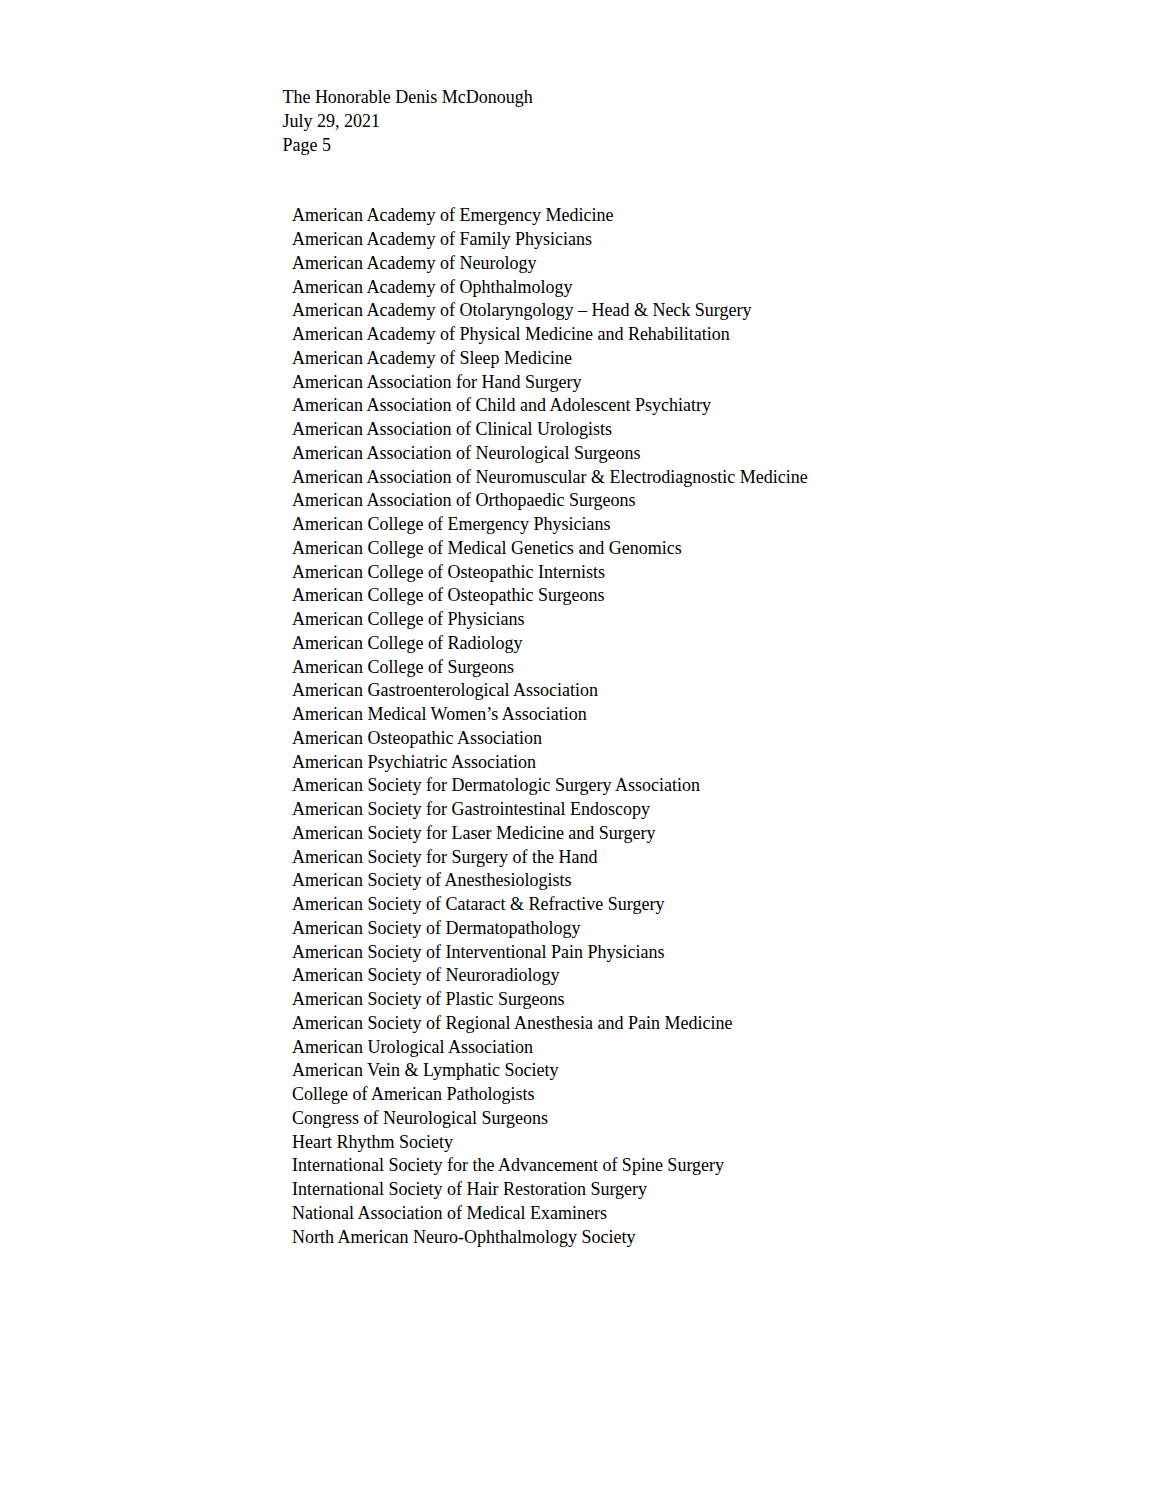The Honorable Denis McDonough
July 29, 2021
Page 5
American Academy of Emergency Medicine
American Academy of Family Physicians
American Academy of Neurology
American Academy of Ophthalmology
American Academy of Otolaryngology – Head & Neck Surgery
American Academy of Physical Medicine and Rehabilitation
American Academy of Sleep Medicine
American Association for Hand Surgery
American Association of Child and Adolescent Psychiatry
American Association of Clinical Urologists
American Association of Neurological Surgeons
American Association of Neuromuscular & Electrodiagnostic Medicine
American Association of Orthopaedic Surgeons
American College of Emergency Physicians
American College of Medical Genetics and Genomics
American College of Osteopathic Internists
American College of Osteopathic Surgeons
American College of Physicians
American College of Radiology
American College of Surgeons
American Gastroenterological Association
American Medical Women’s Association
American Osteopathic Association
American Psychiatric Association
American Society for Dermatologic Surgery Association
American Society for Gastrointestinal Endoscopy
American Society for Laser Medicine and Surgery
American Society for Surgery of the Hand
American Society of Anesthesiologists
American Society of Cataract & Refractive Surgery
American Society of Dermatopathology
American Society of Interventional Pain Physicians
American Society of Neuroradiology
American Society of Plastic Surgeons
American Society of Regional Anesthesia and Pain Medicine
American Urological Association
American Vein & Lymphatic Society
College of American Pathologists
Congress of Neurological Surgeons
Heart Rhythm Society
International Society for the Advancement of Spine Surgery
International Society of Hair Restoration Surgery
National Association of Medical Examiners
North American Neuro-Ophthalmology Society